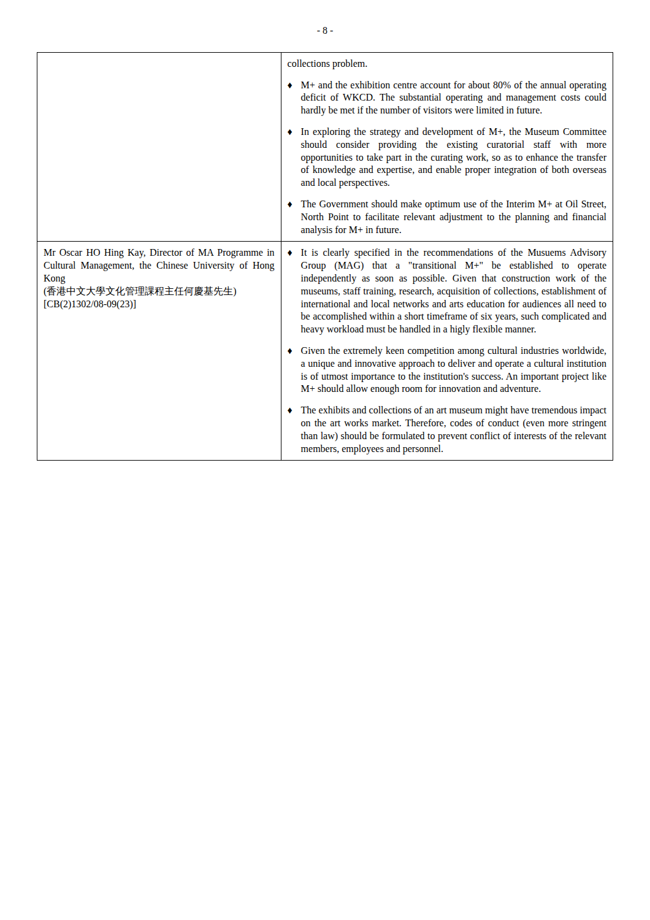- 8 -
| | collections problem. ♦ M+ and the exhibition centre account for about 80% of the annual operating deficit of WKCD. The substantial operating and management costs could hardly be met if the number of visitors were limited in future. ♦ In exploring the strategy and development of M+, the Museum Committee should consider providing the existing curatorial staff with more opportunities to take part in the curating work, so as to enhance the transfer of knowledge and expertise, and enable proper integration of both overseas and local perspectives. ♦ The Government should make optimum use of the Interim M+ at Oil Street, North Point to facilitate relevant adjustment to the planning and financial analysis for M+ in future. |
| Mr Oscar HO Hing Kay, Director of MA Programme in Cultural Management, the Chinese University of Hong Kong ( 香港中文大學文化管理課程主任何慶基先生 ) [CB(2)1302/08-09(23)] | ♦ It is clearly specified in the recommendations of the Musuems Advisory Group (MAG) that a "transitional M+" be established to operate independently as soon as possible. Given that construction work of the museums, staff training, research, acquisition of collections, establishment of international and local networks and arts education for audiences all need to be accomplished within a short timeframe of six years, such complicated and heavy workload must be handled in a higly flexible manner. ♦ Given the extremely keen competition among cultural industries worldwide, a unique and innovative approach to deliver and operate a cultural institution is of utmost importance to the institution's success. An important project like M+ should allow enough room for innovation and adventure. ♦ The exhibits and collections of an art museum might have tremendous impact on the art works market. Therefore, codes of conduct (even more stringent than law) should be formulated to prevent conflict of interests of the relevant members, employees and personnel. |